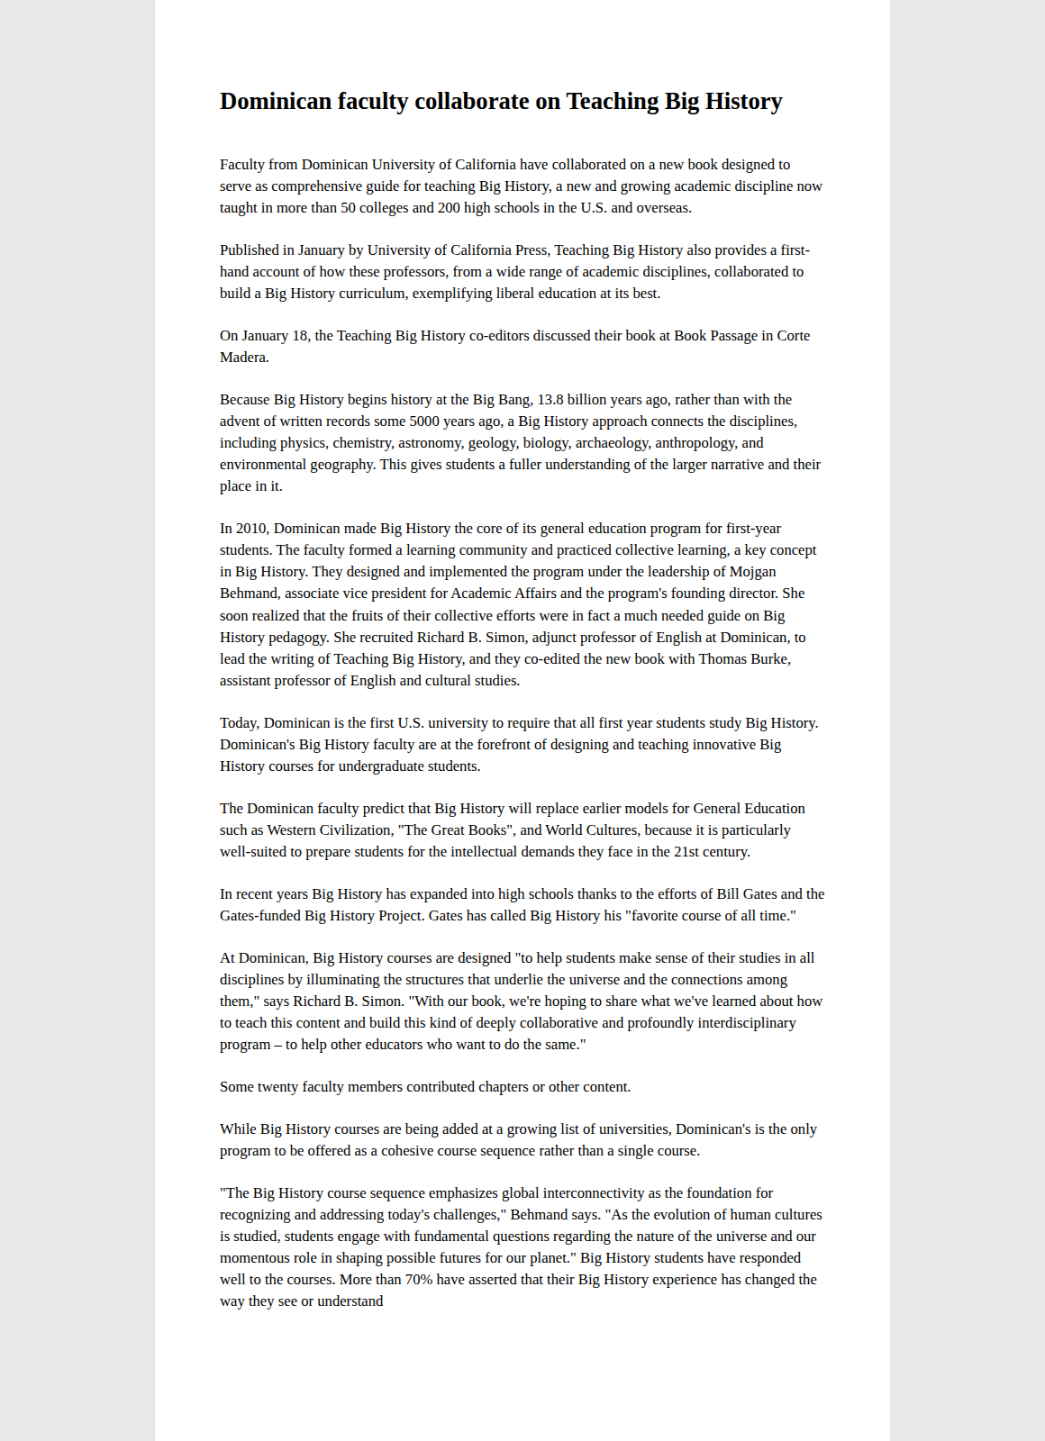Dominican faculty collaborate on Teaching Big History
Faculty from Dominican University of California have collaborated on a new book designed to serve as comprehensive guide for teaching Big History, a new and growing academic discipline now taught in more than 50 colleges and 200 high schools in the U.S. and overseas.
Published in January by University of California Press, Teaching Big History also provides a first-hand account of how these professors, from a wide range of academic disciplines, collaborated to build a Big History curriculum, exemplifying liberal education at its best.
On January 18, the Teaching Big History co-editors discussed their book at Book Passage in Corte Madera.
Because Big History begins history at the Big Bang, 13.8 billion years ago, rather than with the advent of written records some 5000 years ago, a Big History approach connects the disciplines, including physics, chemistry, astronomy, geology, biology, archaeology, anthropology, and environmental geography. This gives students a fuller understanding of the larger narrative and their place in it.
In 2010, Dominican made Big History the core of its general education program for first-year students. The faculty formed a learning community and practiced collective learning, a key concept in Big History. They designed and implemented the program under the leadership of Mojgan Behmand, associate vice president for Academic Affairs and the program's founding director. She soon realized that the fruits of their collective efforts were in fact a much needed guide on Big History pedagogy. She recruited Richard B. Simon, adjunct professor of English at Dominican, to lead the writing of Teaching Big History, and they co-edited the new book with Thomas Burke, assistant professor of English and cultural studies.
Today, Dominican is the first U.S. university to require that all first year students study Big History. Dominican's Big History faculty are at the forefront of designing and teaching innovative Big History courses for undergraduate students.
The Dominican faculty predict that Big History will replace earlier models for General Education such as Western Civilization, "The Great Books", and World Cultures, because it is particularly well-suited to prepare students for the intellectual demands they face in the 21st century.
In recent years Big History has expanded into high schools thanks to the efforts of Bill Gates and the Gates-funded Big History Project. Gates has called Big History his "favorite course of all time."
At Dominican, Big History courses are designed "to help students make sense of their studies in all disciplines by illuminating the structures that underlie the universe and the connections among them," says Richard B. Simon. "With our book, we're hoping to share what we've learned about how to teach this content and build this kind of deeply collaborative and profoundly interdisciplinary program – to help other educators who want to do the same."
Some twenty faculty members contributed chapters or other content.
While Big History courses are being added at a growing list of universities, Dominican's is the only program to be offered as a cohesive course sequence rather than a single course.
"The Big History course sequence emphasizes global interconnectivity as the foundation for recognizing and addressing today's challenges," Behmand says. "As the evolution of human cultures is studied, students engage with fundamental questions regarding the nature of the universe and our momentous role in shaping possible futures for our planet." Big History students have responded well to the courses. More than 70% have asserted that their Big History experience has changed the way they see or understand